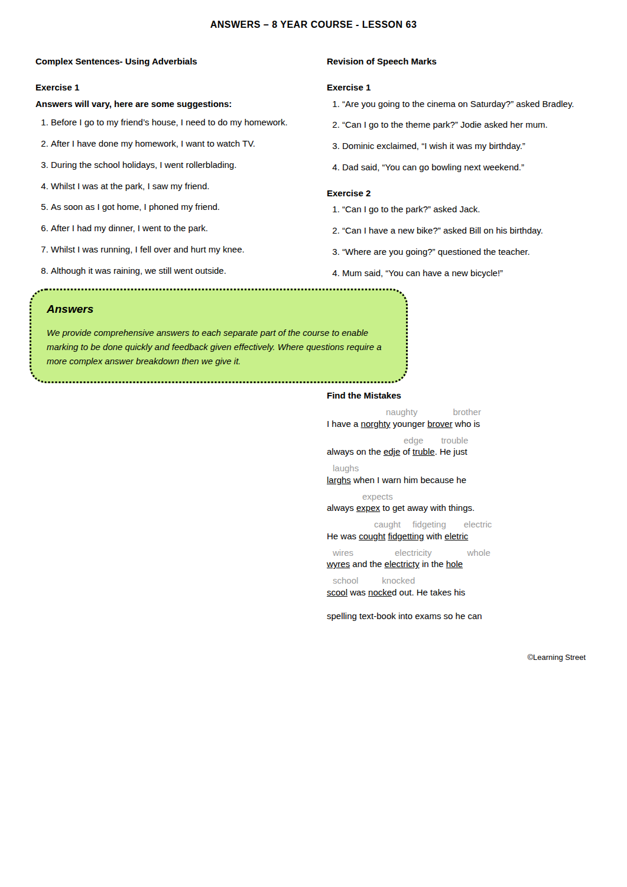Answers – 8 Year Course - Lesson 63
Complex Sentences- Using Adverbials
Exercise 1
Answers will vary, here are some suggestions:
Before I go to my friend’s house, I need to do my homework.
After I have done my homework, I want to watch TV.
During the school holidays, I went rollerblading.
Whilst I was at the park, I saw my friend.
As soon as I got home, I phoned my friend.
After I had my dinner, I went to the park.
Whilst I was running, I fell over and hurt my knee.
Although it was raining, we still went outside.
Exercise 2
Answers will vary, but children should have used adverbials.
At the weekend, I went to the seaside. Before I went to the seaside, I had to finish all my homework. Whilst I was doing my homework, my mum packed my bucket and spade in the car. After I had finished, we got in the car and left.
Revision of Speech Marks
Exercise 1
“Are you going to the cinema on Saturday?” asked Bradley.
“Can I go to the theme park?” Jodie asked her mum.
Dominic exclaimed, “I wish it was my birthday.”
Dad said, “You can go bowling next weekend.”
Exercise 2
“Can I go to the park?” asked Jack.
“Can I have a new bike?” asked Bill on his birthday.
“Where are you going?” questioned the teacher.
Mum said, “You can have a new bicycle!”
Find the Mistakes
naughty brother
I have a norghty younger brover who is
edge trouble
always on the edje of truble. He just
laughs
larghs when I warn him because he
expects
always expex to get away with things.
caught fidgeting electric
He was cought fidgetting with eletric
wireselectricity whole
wyres and the electricty in the hole
schoolknocked
scool was nocked out. He takes his
spelling text-book into exams so he can
Answers
We provide comprehensive answers to each separate part of the course to enable marking to be done quickly and feedback given effectively. Where questions require a more complex answer breakdown then we give it.
©Learning Street